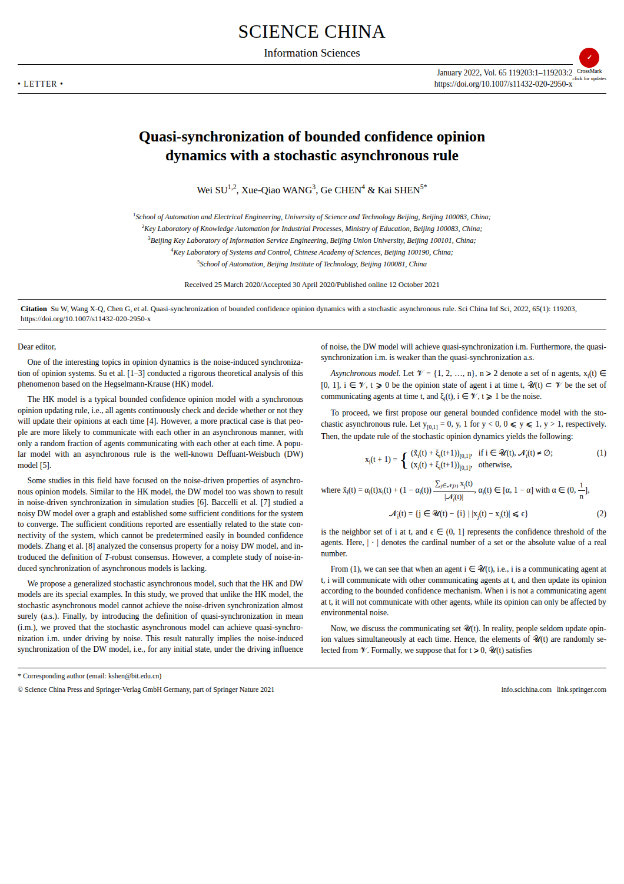SCIENCE CHINA
Information Sciences
✓
CrossMark
click for updates
• LETTER •
January 2022, Vol. 65 119203:1–119203:2
https://doi.org/10.1007/s11432-020-2950-x
Quasi-synchronization of bounded confidence opinion
dynamics with a stochastic asynchronous rule
Wei SU1,2, Xue-Qiao WANG3, Ge CHEN4 & Kai SHEN5*
1School of Automation and Electrical Engineering, University of Science and Technology Beijing, Beijing 100083, China;
2Key Laboratory of Knowledge Automation for Industrial Processes, Ministry of Education, Beijing 100083, China;
3Beijing Key Laboratory of Information Service Engineering, Beijing Union University, Beijing 100101, China;
4Key Laboratory of Systems and Control, Chinese Academy of Sciences, Beijing 100190, China;
5School of Automation, Beijing Institute of Technology, Beijing 100081, China
Received 25 March 2020/Accepted 30 April 2020/Published online 12 October 2021
Citation Su W, Wang X-Q, Chen G, et al. Quasi-synchronization of bounded confidence opinion dynamics with a stochastic asynchronous rule. Sci China Inf Sci, 2022, 65(1): 119203, https://doi.org/10.1007/s11432-020-2950-x
Dear editor,
One of the interesting topics in opinion dynamics is the noise-induced synchronization of opinion systems. Su et al. [1–3] conducted a rigorous theoretical analysis of this phenomenon based on the Hegselmann-Krause (HK) model.
The HK model is a typical bounded confidence opinion model with a synchronous opinion updating rule, i.e., all agents continuously check and decide whether or not they will update their opinions at each time [4]. However, a more practical case is that people are more likely to communicate with each other in an asynchronous manner, with only a random fraction of agents communicating with each other at each time. A popular model with an asynchronous rule is the well-known Deffuant-Weisbuch (DW) model [5].
Some studies in this field have focused on the noise-driven properties of asynchronous opinion models. Similar to the HK model, the DW model too was shown to result in noise-driven synchronization in simulation studies [6]. Baccelli et al. [7] studied a noisy DW model over a graph and established some sufficient conditions for the system to converge. The sufficient conditions reported are essentially related to the state connectivity of the system, which cannot be predetermined easily in bounded confidence models. Zhang et al. [8] analyzed the consensus property for a noisy DW model, and introduced the definition of T-robust consensus. However, a complete study of noise-induced synchronization of asynchronous models is lacking.
We propose a generalized stochastic asynchronous model, such that the HK and DW models are its special examples. In this study, we proved that unlike the HK model, the stochastic asynchronous model cannot achieve the noise-driven synchronization almost surely (a.s.). Finally, by introducing the definition of quasi-synchronization in mean (i.m.), we proved that the stochastic asynchronous model can achieve quasi-synchronization i.m. under driving by noise. This result naturally implies the noise-induced synchronization of the DW model, i.e., for any initial state, under the driving influence of noise, the DW model will achieve quasi-synchronization i.m. Furthermore, the quasi-synchronization i.m. is weaker than the quasi-synchronization a.s.
Asynchronous model. Let 𝒱 = {1, 2, …, n}, n ⩾ 2 denote a set of n agents, xi(t) ∈ [0, 1], i ∈ 𝒱, t ⩾ 0 be the opinion state of agent i at time t, 𝒰(t) ⊂ 𝒱 be the set of communicating agents at time t, and ξi(t), i ∈ 𝒱, t ⩾ 1 be the noise.
To proceed, we first propose our general bounded confidence model with the stochastic asynchronous rule. Let y[0,1] = 0, y, 1 for y < 0, 0 ⩽ y ⩽ 1, y > 1, respectively. Then, the update rule of the stochastic opinion dynamics yields the following:
xi(t + 1) = { (x̃i(t) + ξi(t+1))[0,1], if i ∈ 𝒰(t), 𝒩i(t) ≠ ∅; (xi(t) + ξi(t+1))[0,1], otherwise, (1)
where x̃i(t) = αi(t)xi(t) + (1 − αi(t)) ∑j∈𝒩i(t) xj(t)|𝒩i(t)|, αi(t) ∈ [α, 1 − α] with α ∈ (0, 1 n],
𝒩i(t) = {j ∈ 𝒰(t) − {i} | |xj(t) − xi(t)| ⩽ ϵ} (2)
is the neighbor set of i at t, and ϵ ∈ (0, 1] represents the confidence threshold of the agents. Here, | · | denotes the cardinal number of a set or the absolute value of a real number.
From (1), we can see that when an agent i ∈ 𝒰(t), i.e., i is a communicating agent at t, i will communicate with other communicating agents at t, and then update its opinion according to the bounded confidence mechanism. When i is not a communicating agent at t, it will not communicate with other agents, while its opinion can only be affected by environmental noise.
Now, we discuss the communicating set 𝒰(t). In reality, people seldom update opinion values simultaneously at each time. Hence, the elements of 𝒰(t) are randomly selected from 𝒱. Formally, we suppose that for t ⩾ 0, 𝒰(t) satisfies
* Corresponding author (email: kshen@bit.edu.cn)
© Science China Press and Springer-Verlag GmbH Germany, part of Springer Nature 2021
info.scichina.com link.springer.com